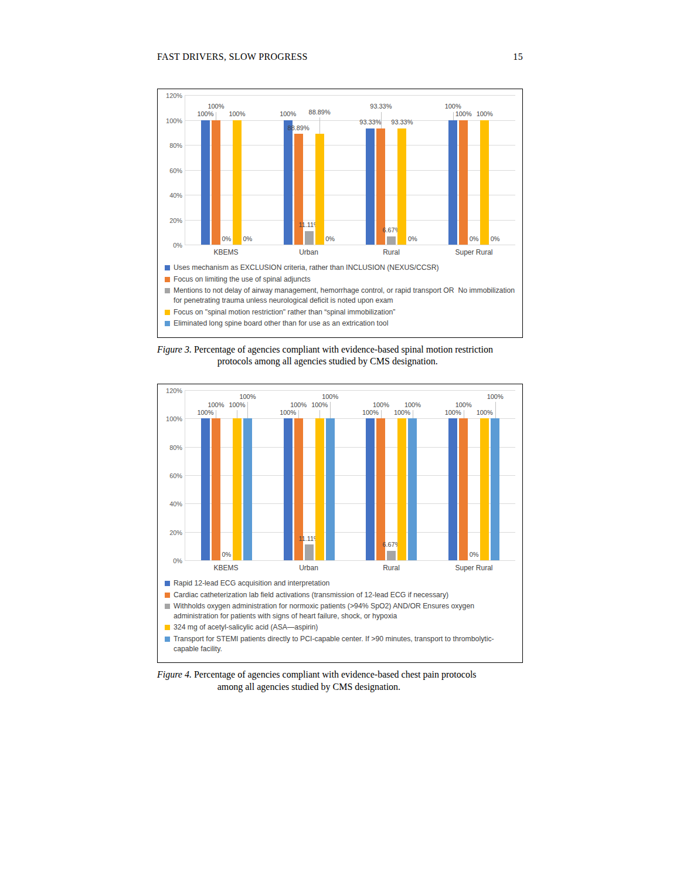Fast Drivers, Slow Progress 15
120%
100%
80%
60%
40%
20%
0%
100%
100%
0%
100%
0%
100%
88.89%
11.11%
88.89%
0%
93.33%
93.33%
6.67%
93.33%
0%
100%
100%
0%
100%
0%
KBEMS
Urban
Rural
Super Rural
Uses mechanism as EXCLUSION criteria, rather than INCLUSION (NEXUS/CCSR)
Focus on limiting the use of spinal adjuncts
Mentions to not delay of airway management, hemorrhage control, or rapid transport OR No immobilization for penetrating trauma unless neurological deficit is noted upon exam
Focus on "spinal motion restriction" rather than “spinal immobilization”
Eliminated long spine board other than for use as an extrication tool
Figure 3. Percentage of agencies compliant with evidence-based spinal motion restriction protocols among all agencies studied by CMS designation.
120%
100%
80%
60%
40%
20%
0%
100%
100%
0%
100%
100%
100%
100%
11.11%
100%
100%
100%
100%
6.67%
100%
100%
100%
100%
0%
100%
100%
KBEMS
Urban
Rural
Super Rural
Rapid 12-lead ECG acquisition and interpretation
Cardiac catheterization lab field activations (transmission of 12-lead ECG if necessary)
Withholds oxygen administration for normoxic patients (>94% SpO2) AND/OR Ensures oxygen administration for patients with signs of heart failure, shock, or hypoxia
324 mg of acetyl-salicylic acid (ASA—aspirin)
Transport for STEMI patients directly to PCI-capable center. If >90 minutes, transport to thrombolytic-capable facility.
Figure 4. Percentage of agencies compliant with evidence-based chest pain protocols among all agencies studied by CMS designation.